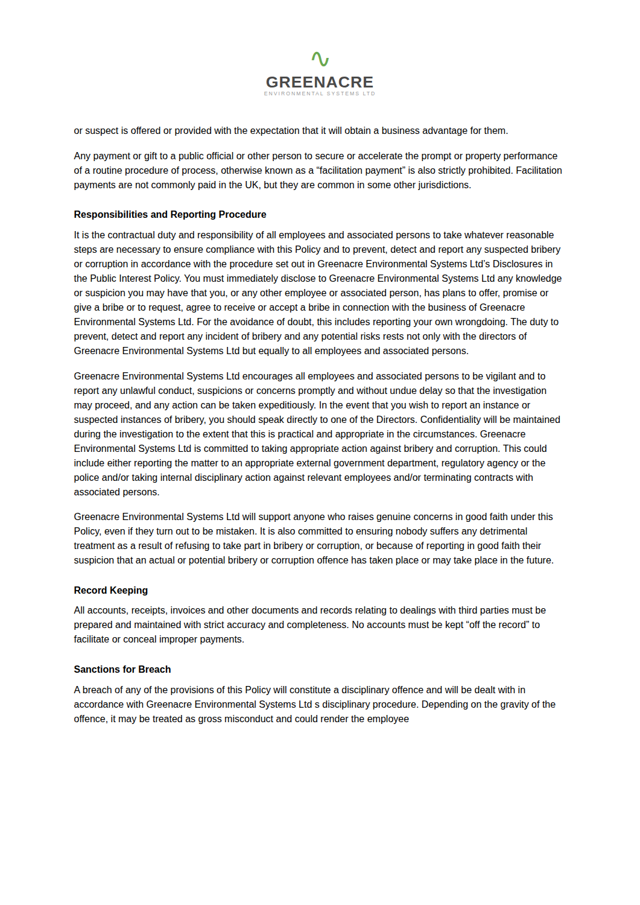∿
GREENACRE
ENVIRONMENTAL SYSTEMS LTD
or suspect is offered or provided with the expectation that it will obtain a business advantage for them.
Any payment or gift to a public official or other person to secure or accelerate the prompt or property performance of a routine procedure of process, otherwise known as a “facilitation payment” is also strictly prohibited. Facilitation payments are not commonly paid in the UK, but they are common in some other jurisdictions.
Responsibilities and Reporting Procedure
It is the contractual duty and responsibility of all employees and associated persons to take whatever reasonable steps are necessary to ensure compliance with this Policy and to prevent, detect and report any suspected bribery or corruption in accordance with the procedure set out in Greenacre Environmental Systems Ltd’s Disclosures in the Public Interest Policy. You must immediately disclose to Greenacre Environmental Systems Ltd any knowledge or suspicion you may have that you, or any other employee or associated person, has plans to offer, promise or give a bribe or to request, agree to receive or accept a bribe in connection with the business of Greenacre Environmental Systems Ltd. For the avoidance of doubt, this includes reporting your own wrongdoing. The duty to prevent, detect and report any incident of bribery and any potential risks rests not only with the directors of Greenacre Environmental Systems Ltd but equally to all employees and associated persons.
Greenacre Environmental Systems Ltd encourages all employees and associated persons to be vigilant and to report any unlawful conduct, suspicions or concerns promptly and without undue delay so that the investigation may proceed, and any action can be taken expeditiously. In the event that you wish to report an instance or suspected instances of bribery, you should speak directly to one of the Directors. Confidentiality will be maintained during the investigation to the extent that this is practical and appropriate in the circumstances. Greenacre Environmental Systems Ltd is committed to taking appropriate action against bribery and corruption. This could include either reporting the matter to an appropriate external government department, regulatory agency or the police and/or taking internal disciplinary action against relevant employees and/or terminating contracts with associated persons.
Greenacre Environmental Systems Ltd will support anyone who raises genuine concerns in good faith under this Policy, even if they turn out to be mistaken. It is also committed to ensuring nobody suffers any detrimental treatment as a result of refusing to take part in bribery or corruption, or because of reporting in good faith their suspicion that an actual or potential bribery or corruption offence has taken place or may take place in the future.
Record Keeping
All accounts, receipts, invoices and other documents and records relating to dealings with third parties must be prepared and maintained with strict accuracy and completeness. No accounts must be kept “off the record” to facilitate or conceal improper payments.
Sanctions for Breach
A breach of any of the provisions of this Policy will constitute a disciplinary offence and will be dealt with in accordance with Greenacre Environmental Systems Ltd s disciplinary procedure. Depending on the gravity of the offence, it may be treated as gross misconduct and could render the employee